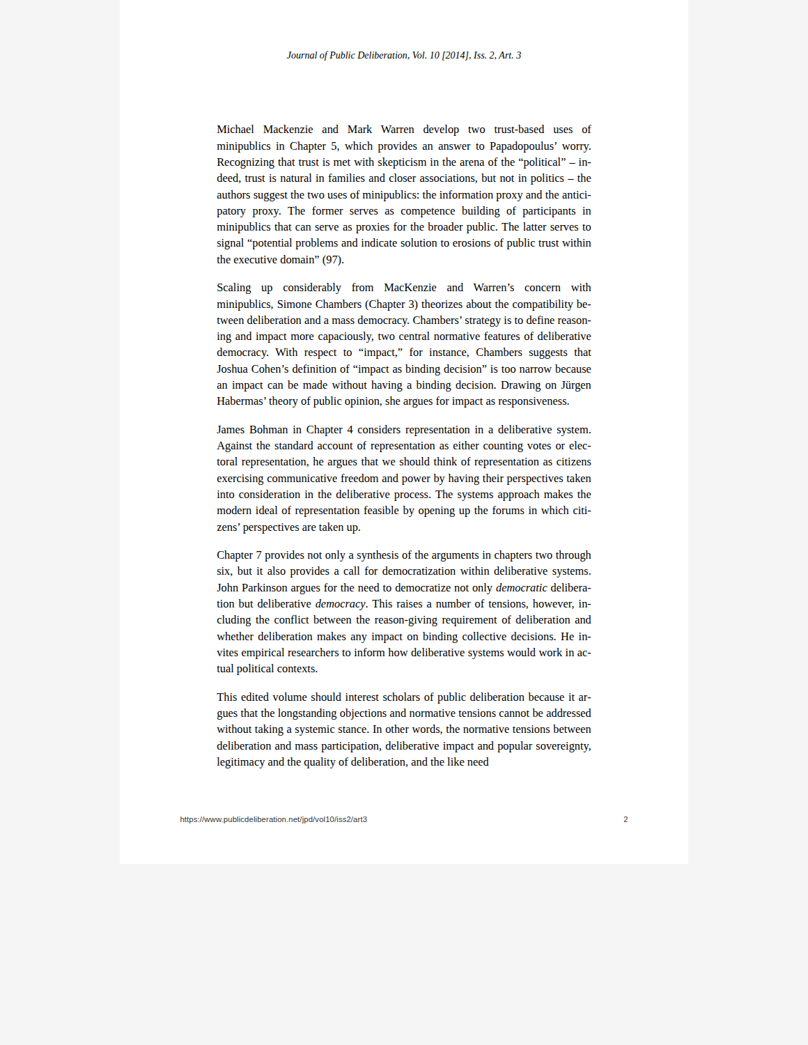Journal of Public Deliberation, Vol. 10 [2014], Iss. 2, Art. 3
Michael Mackenzie and Mark Warren develop two trust-based uses of minipublics in Chapter 5, which provides an answer to Papadopoulus’ worry. Recognizing that trust is met with skepticism in the arena of the “political” – indeed, trust is natural in families and closer associations, but not in politics – the authors suggest the two uses of minipublics: the information proxy and the anticipatory proxy. The former serves as competence building of participants in minipublics that can serve as proxies for the broader public. The latter serves to signal “potential problems and indicate solution to erosions of public trust within the executive domain” (97).
Scaling up considerably from MacKenzie and Warren’s concern with minipublics, Simone Chambers (Chapter 3) theorizes about the compatibility between deliberation and a mass democracy. Chambers’ strategy is to define reasoning and impact more capaciously, two central normative features of deliberative democracy. With respect to “impact,” for instance, Chambers suggests that Joshua Cohen’s definition of “impact as binding decision” is too narrow because an impact can be made without having a binding decision. Drawing on Jürgen Habermas’ theory of public opinion, she argues for impact as responsiveness.
James Bohman in Chapter 4 considers representation in a deliberative system. Against the standard account of representation as either counting votes or electoral representation, he argues that we should think of representation as citizens exercising communicative freedom and power by having their perspectives taken into consideration in the deliberative process. The systems approach makes the modern ideal of representation feasible by opening up the forums in which citizens’ perspectives are taken up.
Chapter 7 provides not only a synthesis of the arguments in chapters two through six, but it also provides a call for democratization within deliberative systems. John Parkinson argues for the need to democratize not only democratic deliberation but deliberative democracy. This raises a number of tensions, however, including the conflict between the reason-giving requirement of deliberation and whether deliberation makes any impact on binding collective decisions. He invites empirical researchers to inform how deliberative systems would work in actual political contexts.
This edited volume should interest scholars of public deliberation because it argues that the longstanding objections and normative tensions cannot be addressed without taking a systemic stance. In other words, the normative tensions between deliberation and mass participation, deliberative impact and popular sovereignty, legitimacy and the quality of deliberation, and the like need
https://www.publicdeliberation.net/jpd/vol10/iss2/art3 2